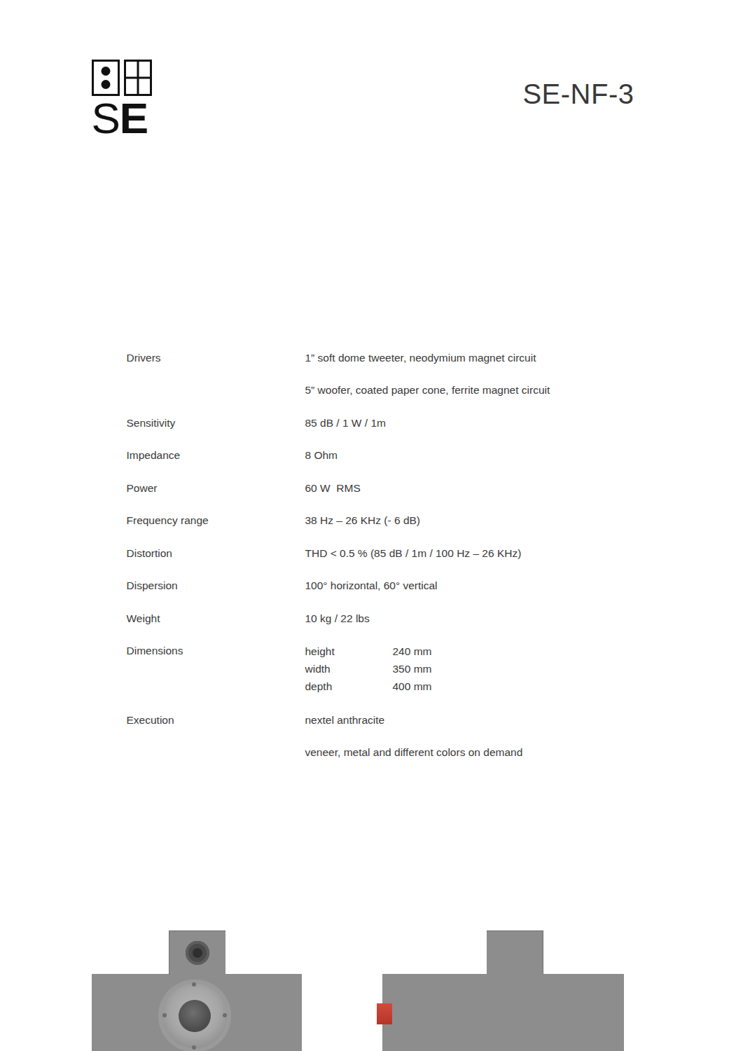SE
SE-NF-3
| Drivers | 1” soft dome tweeter, neodymium magnet circuit 5” woofer, coated paper cone, ferrite magnet circuit |
| Sensitivity | 85 dB / 1 W / 1m |
| Impedance | 8 Ohm |
| Power | 60 W RMS |
| Frequency range | 38 Hz – 26 KHz (- 6 dB) |
| Distortion | THD < 0.5 % (85 dB / 1m / 100 Hz – 26 KHz) |
| Dispersion | 100° horizontal, 60° vertical |
| Weight | 10 kg / 22 lbs |
| Dimensions | / height / 240 mm / / width / 350 mm / / depth / 400 mm / |
| Execution | nextel anthracite veneer, metal and different colors on demand |